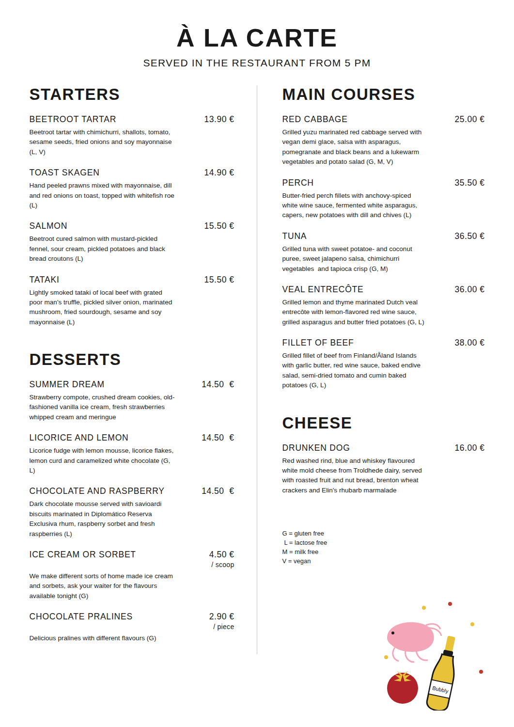À la carte
Served in the restaurant from 5 pm
Starters
Beetroot tartar 13.90 €
Beetroot tartar with chimichurri, shallots, tomato, sesame seeds, fried onions and soy mayonnaise (L, V)
Toast Skagen 14.90 €
Hand peeled prawns mixed with mayonnaise, dill and red onions on toast, topped with whitefish roe (L)
Salmon 15.50 €
Beetroot cured salmon with mustard-pickled fennel, sour cream, pickled potatoes and black bread croutons (L)
Tataki 15.50 €
Lightly smoked tataki of local beef with grated poor man's truffle, pickled silver onion, marinated mushroom, fried sourdough, sesame and soy mayonnaise (L)
Desserts
Summer dream 14.50 €
Strawberry compote, crushed dream cookies, old-fashioned vanilla ice cream, fresh strawberries whipped cream and meringue
Licorice and lemon 14.50 €
Licorice fudge with lemon mousse, licorice flakes, lemon curd and caramelized white chocolate (G, L)
Chocolate and raspberry 14.50 €
Dark chocolate mousse served with savioardi biscuits marinated in Diplomático Reserva Exclusiva rhum, raspberry sorbet and fresh raspberries (L)
Ice cream or sorbet 4.50 €/ scoop
We make different sorts of home made ice cream and sorbets, ask your waiter for the flavours available tonight (G)
Chocolate pralines 2.90 €/ piece
Delicious pralines with different flavours (G)
Main courses
Red cabbage 25.00 €
Grilled yuzu marinated red cabbage served with vegan demi glace, salsa with asparagus, pomegranate and black beans and a lukewarm vegetables and potato salad (G, M, V)
Perch 35.50 €
Butter-fried perch fillets with anchovy-spiced white wine sauce, fermented white asparagus, capers, new potatoes with dill and chives (L)
Tuna 36.50 €
Grilled tuna with sweet potatoe- and coconut puree, sweet jalapeno salsa, chimichurri vegetables and tapioca crisp (G, M)
Veal entrecôte 36.00 €
Grilled lemon and thyme marinated Dutch veal entrecôte with lemon-flavored red wine sauce, grilled asparagus and butter fried potatoes (G, L)
Fillet of beef 38.00 €
Grilled fillet of beef from Finland/Åland Islands with garlic butter, red wine sauce, baked endive salad, semi-dried tomato and cumin baked potatoes (G, L)
Cheese
Drunken dog 16.00 €
Red washed rind, blue and whiskey flavoured white mold cheese from Troldhede dairy, served with roasted fruit and nut bread, brenton wheat crackers and Elin's rhubarb marmalade
G = gluten free
L = lactose free
M = milk free
V = vegan
Bubbly